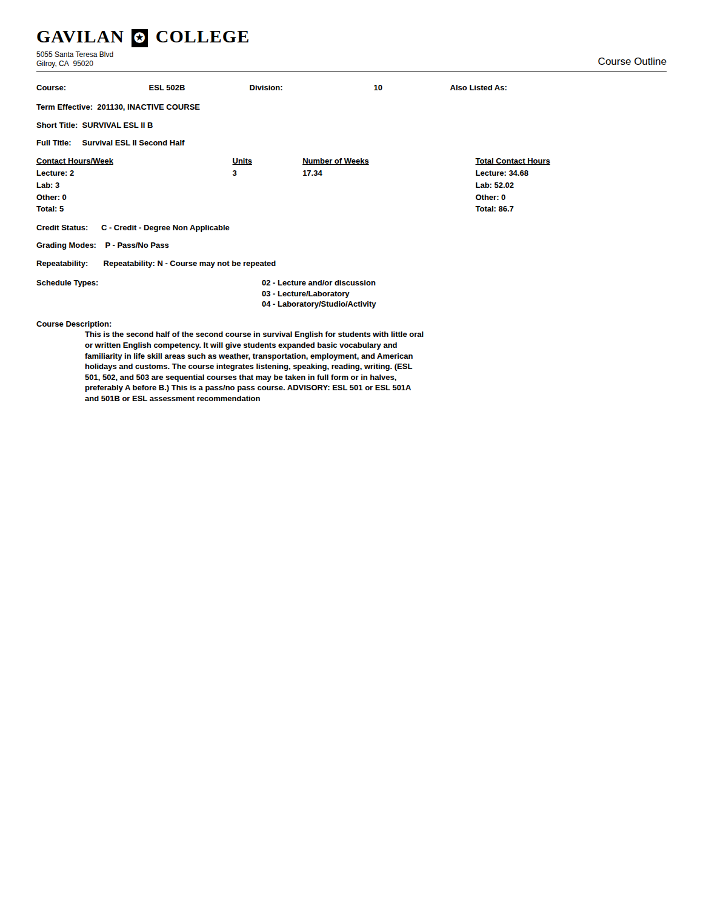GAVILAN ✪ COLLEGE
5055 Santa Teresa Blvd
Gilroy, CA 95020
Course Outline
| Course: | ESL 502B | Division: | 10 | Also Listed As: | |
Term Effective: 201130, INACTIVE COURSE
Short Title: SURVIVAL ESL II B
Full Title: Survival ESL II Second Half
| Contact Hours/Week | Units | Number of Weeks | Total Contact Hours |
| --- | --- | --- | --- |
| Lecture: 2 | 3 | 17.34 | Lecture: 34.68 |
| Lab: 3 | | | Lab: 52.02 |
| Other: 0 | | | Other: 0 |
| Total: 5 | | | Total: 86.7 |
Credit Status: C - Credit - Degree Non Applicable
Grading Modes: P - Pass/No Pass
Repeatability: Repeatability: N - Course may not be repeated
| Schedule Types: | 02 - Lecture and/or discussion 03 - Lecture/Laboratory 04 - Laboratory/Studio/Activity |
Course Description:
This is the second half of the second course in survival English for students with little oral or written English competency. It will give students expanded basic vocabulary and familiarity in life skill areas such as weather, transportation, employment, and American holidays and customs. The course integrates listening, speaking, reading, writing. (ESL 501, 502, and 503 are sequential courses that may be taken in full form or in halves, preferably A before B.) This is a pass/no pass course. ADVISORY: ESL 501 or ESL 501A and 501B or ESL assessment recommendation